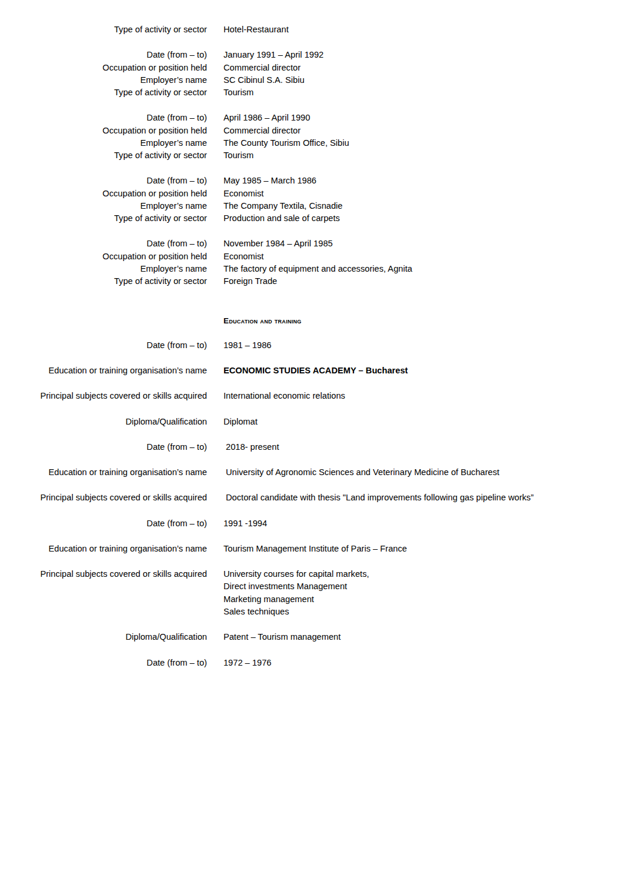| Type of activity or sector | Hotel-Restaurant |
| Date (from – to) | January 1991 – April 1992 |
| Occupation or position held | Commercial director |
| Employer’s name | SC Cibinul S.A. Sibiu |
| Type of activity or sector | Tourism |
| Date (from – to) | April 1986 – April 1990 |
| Occupation or position held | Commercial director |
| Employer’s name | The County Tourism Office, Sibiu |
| Type of activity or sector | Tourism |
| Date (from – to) | May 1985 – March 1986 |
| Occupation or position held | Economist |
| Employer’s name | The Company Textila, Cisnadie |
| Type of activity or sector | Production and sale of carpets |
| Date (from – to) | November 1984 – April 1985 |
| Occupation or position held | Economist |
| Employer’s name | The factory of equipment and accessories, Agnita |
| Type of activity or sector | Foreign Trade |
| | Education and training |
| Date (from – to) | 1981 – 1986 |
| Education or training organisation’s name | ECONOMIC STUDIES ACADEMY – Bucharest |
| Principal subjects covered or skills acquired | International economic relations |
| Diploma/Qualification | Diplomat |
| Date (from – to) | 2018- present |
| Education or training organisation’s name | University of Agronomic Sciences and Veterinary Medicine of Bucharest |
| Principal subjects covered or skills acquired | Doctoral candidate with thesis "Land improvements following gas pipeline works” |
| Date (from – to) | 1991 -1994 |
| Education or training organisation’s name | Tourism Management Institute of Paris – France |
| Principal subjects covered or skills acquired | University courses for capital markets, Direct investments Management Marketing management Sales techniques |
| Diploma/Qualification | Patent – Tourism management |
| Date (from – to) | 1972 – 1976 |